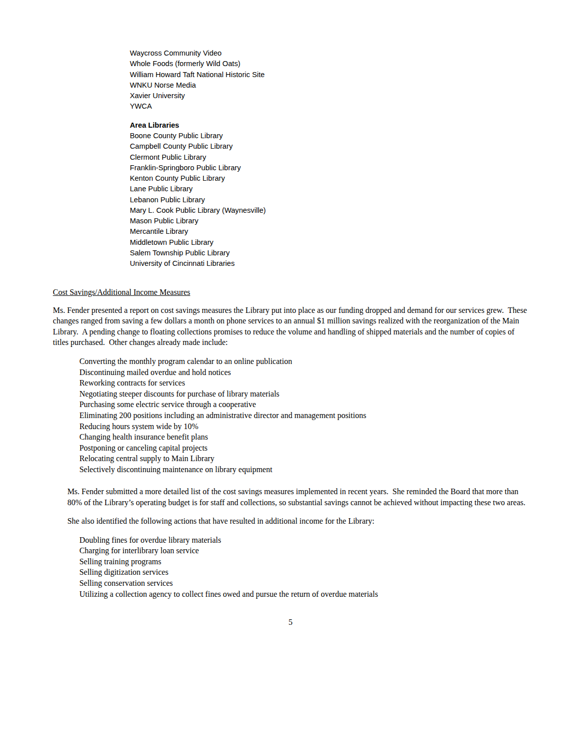Waycross Community Video
Whole Foods (formerly Wild Oats)
William Howard Taft National Historic Site
WNKU Norse Media
Xavier University
YWCA
Area Libraries
Boone County Public Library
Campbell County Public Library
Clermont Public Library
Franklin-Springboro Public Library
Kenton County Public Library
Lane Public Library
Lebanon Public Library
Mary L. Cook Public Library (Waynesville)
Mason Public Library
Mercantile Library
Middletown Public Library
Salem Township Public Library
University of Cincinnati Libraries
Cost Savings/Additional Income Measures
Ms. Fender presented a report on cost savings measures the Library put into place as our funding dropped and demand for our services grew. These changes ranged from saving a few dollars a month on phone services to an annual $1 million savings realized with the reorganization of the Main Library. A pending change to floating collections promises to reduce the volume and handling of shipped materials and the number of copies of titles purchased. Other changes already made include:
Converting the monthly program calendar to an online publication
Discontinuing mailed overdue and hold notices
Reworking contracts for services
Negotiating steeper discounts for purchase of library materials
Purchasing some electric service through a cooperative
Eliminating 200 positions including an administrative director and management positions
Reducing hours system wide by 10%
Changing health insurance benefit plans
Postponing or canceling capital projects
Relocating central supply to Main Library
Selectively discontinuing maintenance on library equipment
Ms. Fender submitted a more detailed list of the cost savings measures implemented in recent years. She reminded the Board that more than 80% of the Library’s operating budget is for staff and collections, so substantial savings cannot be achieved without impacting these two areas.
She also identified the following actions that have resulted in additional income for the Library:
Doubling fines for overdue library materials
Charging for interlibrary loan service
Selling training programs
Selling digitization services
Selling conservation services
Utilizing a collection agency to collect fines owed and pursue the return of overdue materials
5